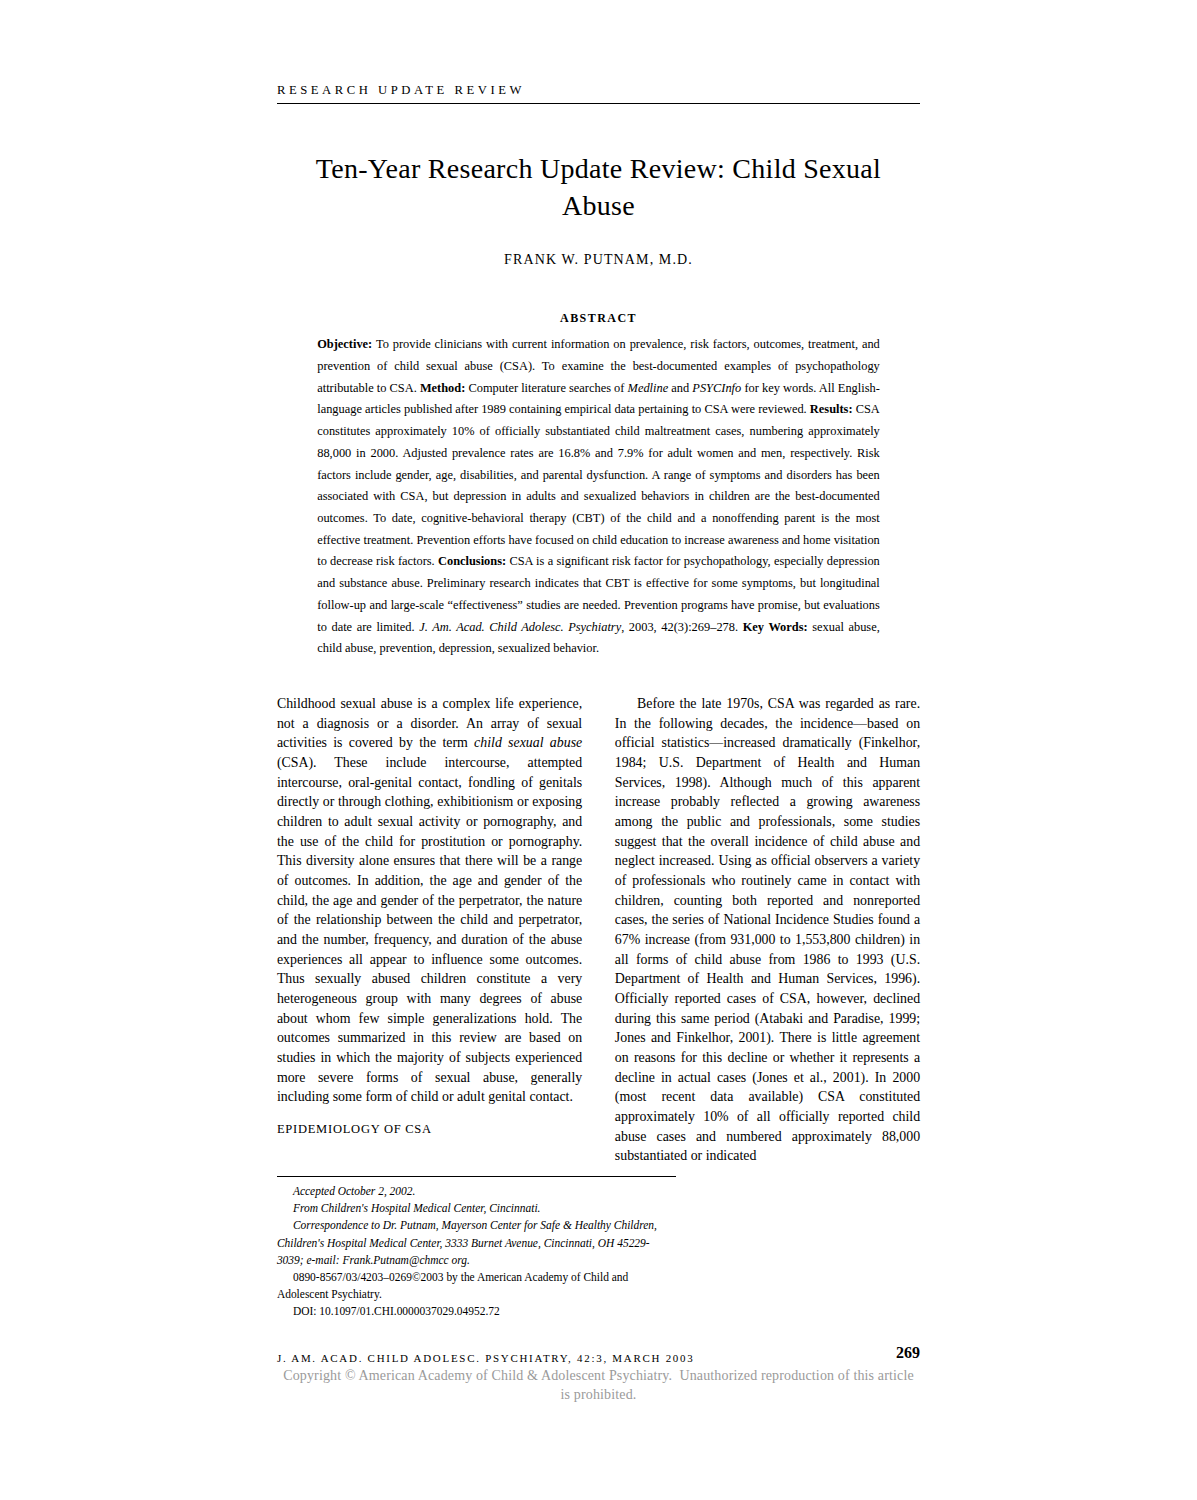Research Update Review
Ten-Year Research Update Review: Child Sexual Abuse
FRANK W. PUTNAM, M.D.
ABSTRACT
Objective: To provide clinicians with current information on prevalence, risk factors, outcomes, treatment, and prevention of child sexual abuse (CSA). To examine the best-documented examples of psychopathology attributable to CSA. Method: Computer literature searches of Medline and PSYCInfo for key words. All English-language articles published after 1989 containing empirical data pertaining to CSA were reviewed. Results: CSA constitutes approximately 10% of officially substantiated child maltreatment cases, numbering approximately 88,000 in 2000. Adjusted prevalence rates are 16.8% and 7.9% for adult women and men, respectively. Risk factors include gender, age, disabilities, and parental dysfunction. A range of symptoms and disorders has been associated with CSA, but depression in adults and sexualized behaviors in children are the best-documented outcomes. To date, cognitive-behavioral therapy (CBT) of the child and a nonoffending parent is the most effective treatment. Prevention efforts have focused on child education to increase awareness and home visitation to decrease risk factors. Conclusions: CSA is a significant risk factor for psychopathology, especially depression and substance abuse. Preliminary research indicates that CBT is effective for some symptoms, but longitudinal follow-up and large-scale “effectiveness” studies are needed. Prevention programs have promise, but evaluations to date are limited. J. Am. Acad. Child Adolesc. Psychiatry, 2003, 42(3):269–278. Key Words: sexual abuse, child abuse, prevention, depression, sexualized behavior.
Childhood sexual abuse is a complex life experience, not a diagnosis or a disorder. An array of sexual activities is covered by the term child sexual abuse (CSA). These include intercourse, attempted intercourse, oral-genital contact, fondling of genitals directly or through clothing, exhibitionism or exposing children to adult sexual activity or pornography, and the use of the child for prostitution or pornography. This diversity alone ensures that there will be a range of outcomes. In addition, the age and gender of the child, the age and gender of the perpetrator, the nature of the relationship between the child and perpetrator, and the number, frequency, and duration of the abuse experiences all appear to influence some outcomes. Thus sexually abused children constitute a very heterogeneous group with many degrees of abuse about whom few simple generalizations hold. The outcomes summarized in this review are based on studies in which the majority of subjects experienced more severe forms of sexual abuse, generally including some form of child or adult genital contact.
Epidemiology of CSA
Before the late 1970s, CSA was regarded as rare. In the following decades, the incidence—based on official statistics—increased dramatically (Finkelhor, 1984; U.S. Department of Health and Human Services, 1998). Although much of this apparent increase probably reflected a growing awareness among the public and professionals, some studies suggest that the overall incidence of child abuse and neglect increased. Using as official observers a variety of professionals who routinely came in contact with children, counting both reported and nonreported cases, the series of National Incidence Studies found a 67% increase (from 931,000 to 1,553,800 children) in all forms of child abuse from 1986 to 1993 (U.S. Department of Health and Human Services, 1996). Officially reported cases of CSA, however, declined during this same period (Atabaki and Paradise, 1999; Jones and Finkelhor, 2001). There is little agreement on reasons for this decline or whether it represents a decline in actual cases (Jones et al., 2001). In 2000 (most recent data available) CSA constituted approximately 10% of all officially reported child abuse cases and numbered approximately 88,000 substantiated or indicated
Accepted October 2, 2002.
From Children's Hospital Medical Center, Cincinnati.
Correspondence to Dr. Putnam, Mayerson Center for Safe & Healthy Children, Children's Hospital Medical Center, 3333 Burnet Avenue, Cincinnati, OH 45229-3039; e-mail: Frank.Putnam@chmcc org.
0890-8567/03/4203–0269©2003 by the American Academy of Child and Adolescent Psychiatry.
DOI: 10.1097/01.CHI.0000037029.04952.72
J. AM. ACAD. CHILD ADOLESC. PSYCHIATRY, 42:3, MARCH 2003 269
Copyright © American Academy of Child & Adolescent Psychiatry. Unauthorized reproduction of this article is prohibited.